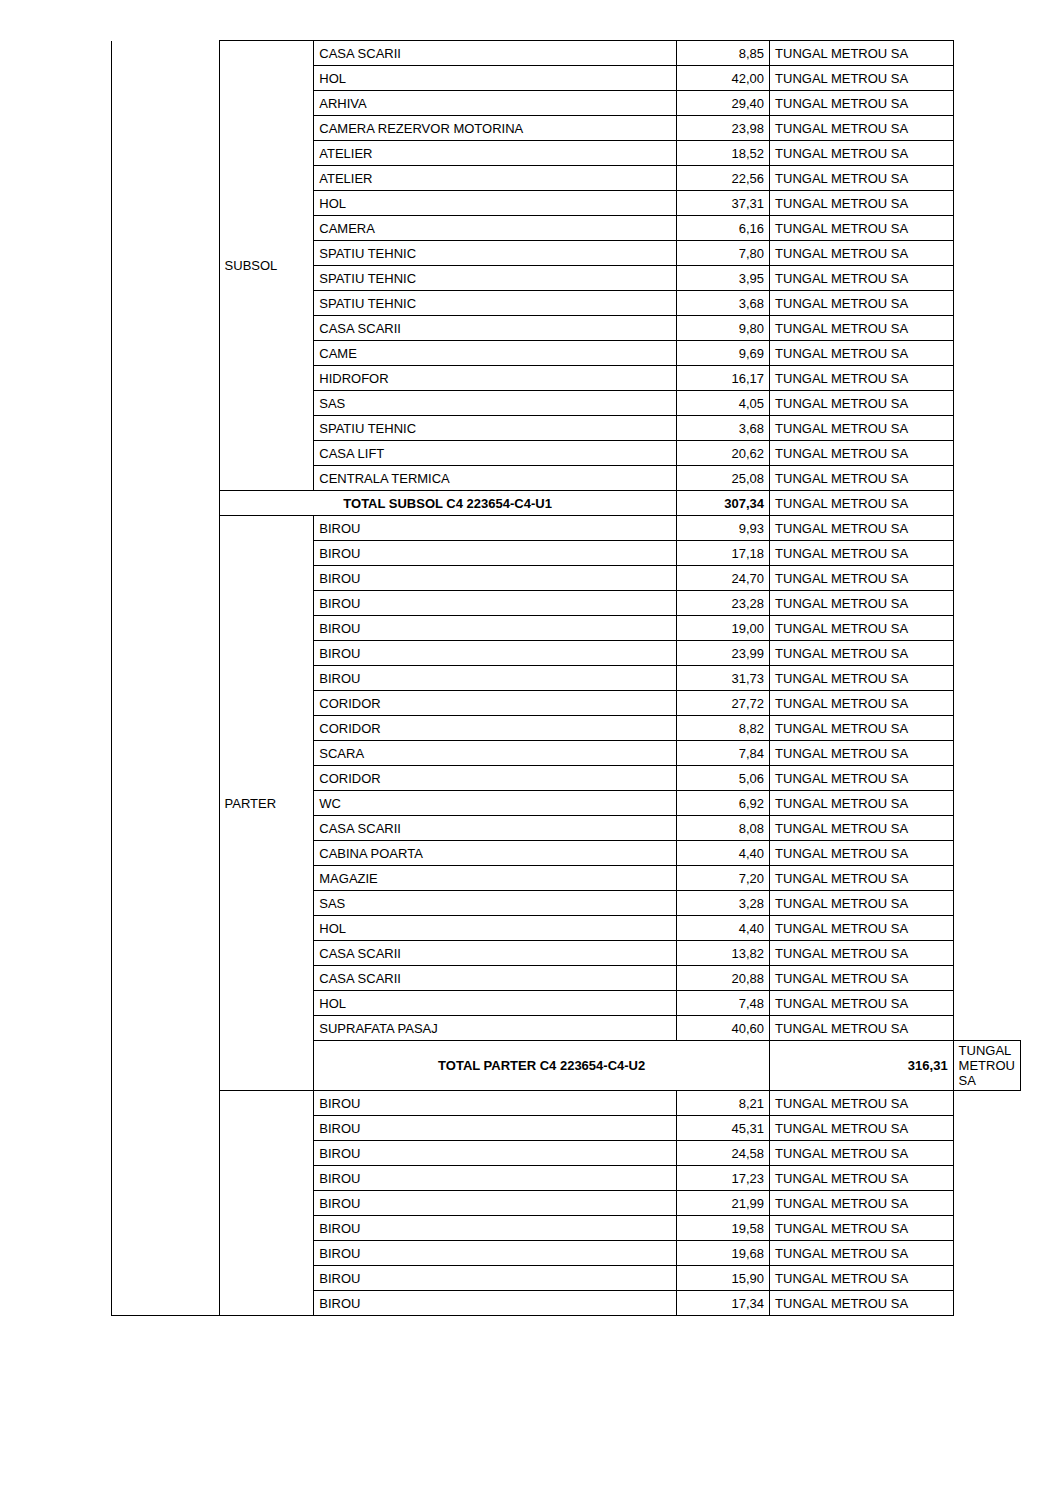| | | SUBSOL | CASA SCARII | 8,85 | TUNGAL METROU SA |
| HOL | 42,00 | TUNGAL METROU SA |
| ARHIVA | 29,40 | TUNGAL METROU SA |
| CAMERA REZERVOR MOTORINA | 23,98 | TUNGAL METROU SA |
| ATELIER | 18,52 | TUNGAL METROU SA |
| ATELIER | 22,56 | TUNGAL METROU SA |
| HOL | 37,31 | TUNGAL METROU SA |
| CAMERA | 6,16 | TUNGAL METROU SA |
| SPATIU TEHNIC | 7,80 | TUNGAL METROU SA |
| SPATIU TEHNIC | 3,95 | TUNGAL METROU SA |
| SPATIU TEHNIC | 3,68 | TUNGAL METROU SA |
| CASA SCARII | 9,80 | TUNGAL METROU SA |
| CAME | 9,69 | TUNGAL METROU SA |
| HIDROFOR | 16,17 | TUNGAL METROU SA |
| SAS | 4,05 | TUNGAL METROU SA |
| SPATIU TEHNIC | 3,68 | TUNGAL METROU SA |
| CASA LIFT | 20,62 | TUNGAL METROU SA |
| CENTRALA TERMICA | 25,08 | TUNGAL METROU SA |
| TOTAL SUBSOL C4 223654-C4-U1 | 307,34 | TUNGAL METROU SA |
| PARTER | BIROU | 9,93 | TUNGAL METROU SA |
| BIROU | 17,18 | TUNGAL METROU SA |
| BIROU | 24,70 | TUNGAL METROU SA |
| BIROU | 23,28 | TUNGAL METROU SA |
| BIROU | 19,00 | TUNGAL METROU SA |
| BIROU | 23,99 | TUNGAL METROU SA |
| BIROU | 31,73 | TUNGAL METROU SA |
| CORIDOR | 27,72 | TUNGAL METROU SA |
| CORIDOR | 8,82 | TUNGAL METROU SA |
| SCARA | 7,84 | TUNGAL METROU SA |
| CORIDOR | 5,06 | TUNGAL METROU SA |
| WC | 6,92 | TUNGAL METROU SA |
| CASA SCARII | 8,08 | TUNGAL METROU SA |
| CABINA POARTA | 4,40 | TUNGAL METROU SA |
| MAGAZIE | 7,20 | TUNGAL METROU SA |
| SAS | 3,28 | TUNGAL METROU SA |
| HOL | 4,40 | TUNGAL METROU SA |
| CASA SCARII | 13,82 | TUNGAL METROU SA |
| CASA SCARII | 20,88 | TUNGAL METROU SA |
| HOL | 7,48 | TUNGAL METROU SA |
| SUPRAFATA PASAJ | 40,60 | TUNGAL METROU SA |
| TOTAL PARTER C4 223654-C4-U2 | 316,31 | TUNGAL METROU SA |
| | BIROU | 8,21 | TUNGAL METROU SA |
| BIROU | 45,31 | TUNGAL METROU SA |
| BIROU | 24,58 | TUNGAL METROU SA |
| BIROU | 17,23 | TUNGAL METROU SA |
| BIROU | 21,99 | TUNGAL METROU SA |
| BIROU | 19,58 | TUNGAL METROU SA |
| BIROU | 19,68 | TUNGAL METROU SA |
| BIROU | 15,90 | TUNGAL METROU SA |
| BIROU | 17,34 | TUNGAL METROU SA |